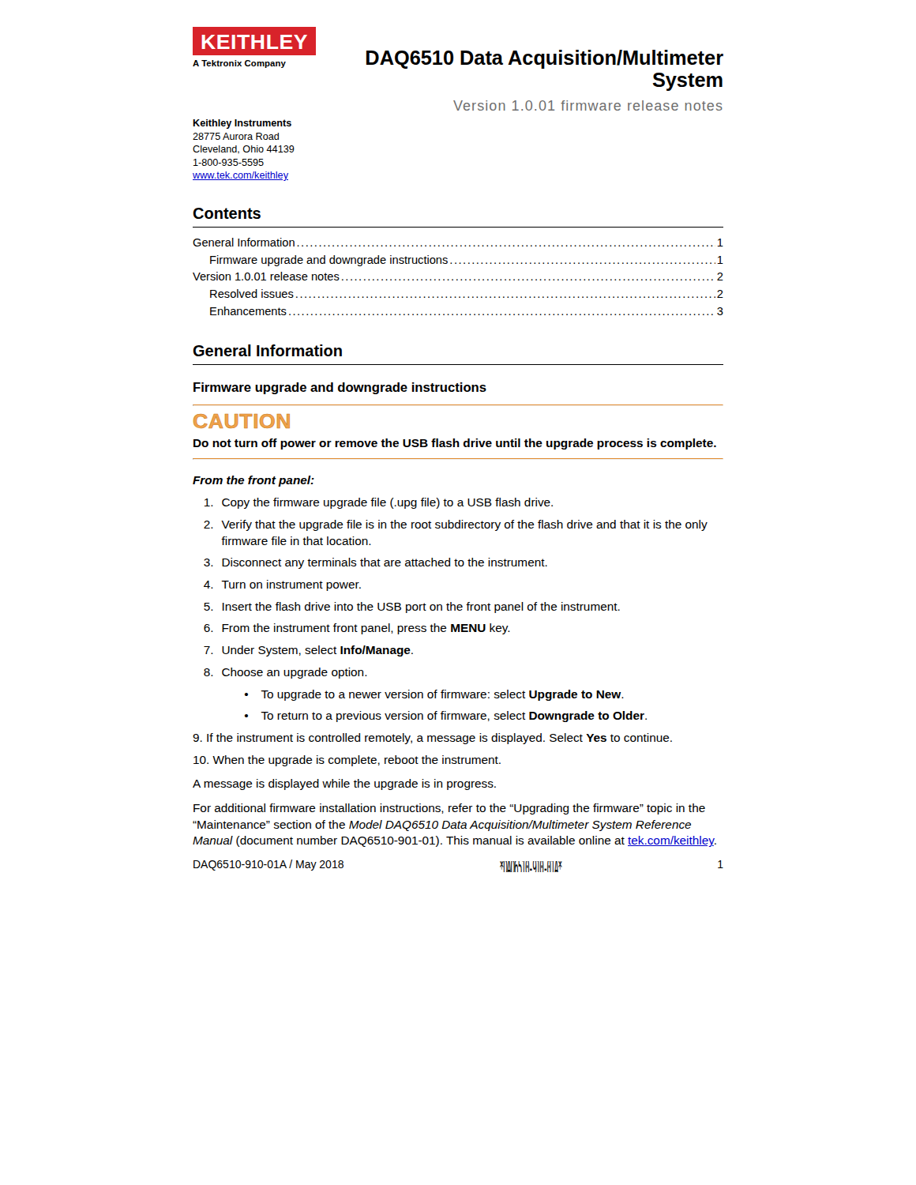KEITHLEY
A Tektronix Company
DAQ6510 Data Acquisition/Multimeter System
Version 1.0.01 firmware release notes
Keithley Instruments
28775 Aurora Road
Cleveland, Ohio 44139
1-800-935-5595
www.tek.com/keithley
Contents
General Information .................................................................................................................................................. 1
Firmware upgrade and downgrade instructions .................................................................................................. 1
Version 1.0.01 release notes ..................................................................................................................... 2
Resolved issues ..................................................................................................................................... 2
Enhancements ....................................................................................................................................... 3
General Information
Firmware upgrade and downgrade instructions
CAUTION
Do not turn off power or remove the USB flash drive until the upgrade process is complete.
From the front panel:
Copy the firmware upgrade file (.upg file) to a USB flash drive.
Verify that the upgrade file is in the root subdirectory of the flash drive and that it is the only firmware file in that location.
Disconnect any terminals that are attached to the instrument.
Turn on instrument power.
Insert the flash drive into the USB port on the front panel of the instrument.
From the instrument front panel, press the MENU key.
Under System, select Info/Manage.
Choose an upgrade option.
To upgrade to a newer version of firmware: select Upgrade to New.
To return to a previous version of firmware, select Downgrade to Older.
9. If the instrument is controlled remotely, a message is displayed. Select Yes to continue.
10. When the upgrade is complete, reboot the instrument.
A message is displayed while the upgrade is in progress.
For additional firmware installation instructions, refer to the “Upgrading the firmware” topic in the “Maintenance” section of the Model DAQ6510 Data Acquisition/Multimeter System Reference Manual (document number DAQ6510-901-01). This manual is available online at tek.com/keithley.
DAQ6510-910-01A / May 2018
*DAQ6510-910-01A*
1